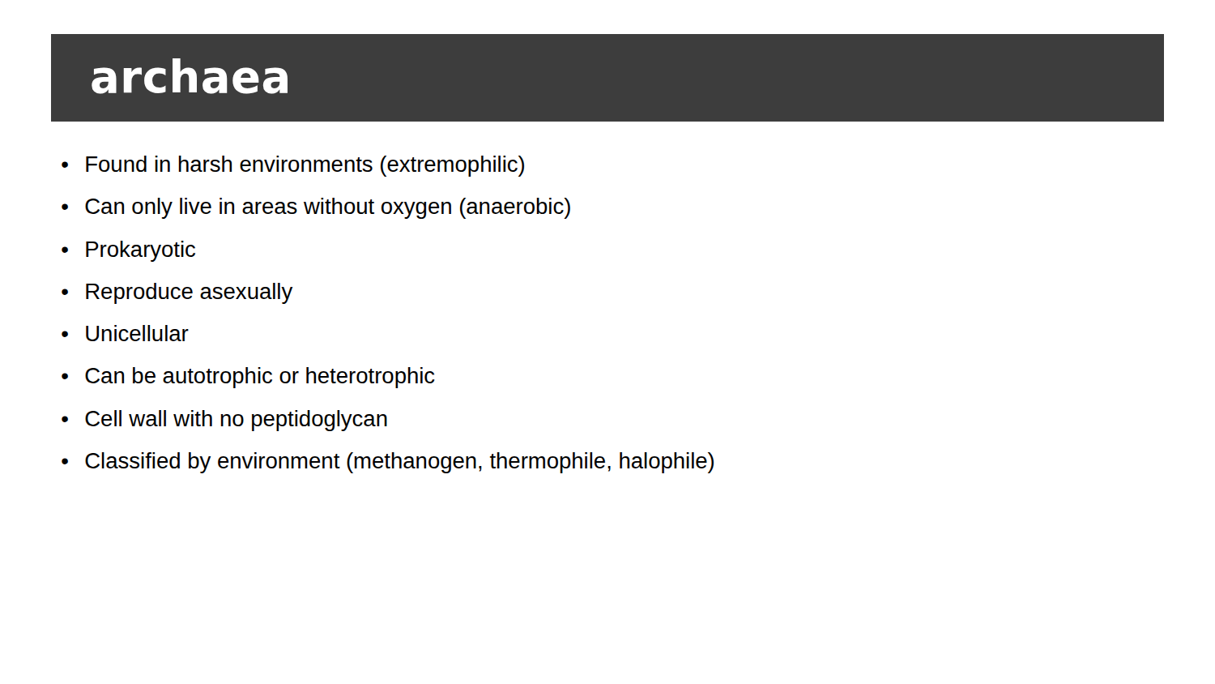archaea
Found in harsh environments (extremophilic)
Can only live in areas without oxygen (anaerobic)
Prokaryotic
Reproduce asexually
Unicellular
Can be autotrophic or heterotrophic
Cell wall with no peptidoglycan
Classified by environment (methanogen, thermophile, halophile)